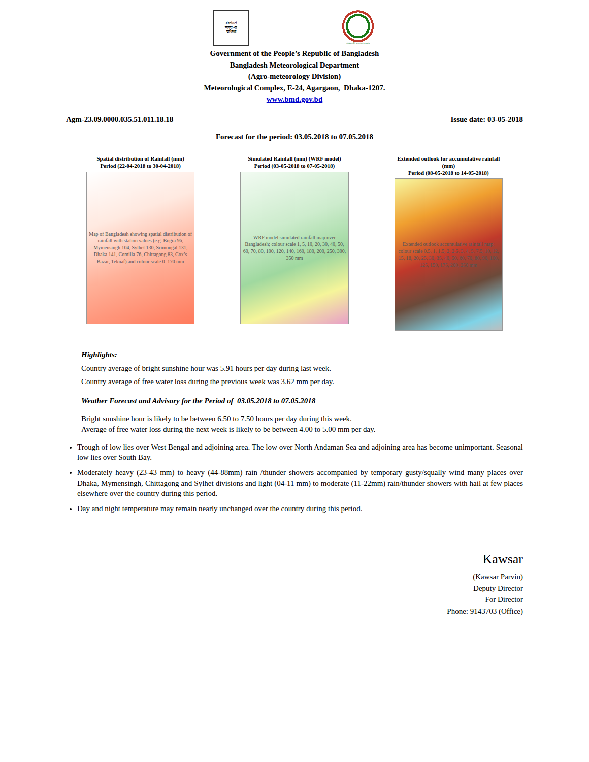বাংলাদেশ
আবহাওয়া
অধিদপ্তর
Government of the People’s Republic of Bangladesh
Bangladesh Meteorological Department
(Agro-meteorology Division)
Meteorological Complex, E-24, Agargaon, Dhaka-1207.
www.bmd.gov.bd
Agm-23.09.0000.035.51.011.18.18 Issue date: 03-05-2018
Forecast for the period: 03.05.2018 to 07.05.2018
Spatial distribution of Rainfall (mm)
Period (22-04-2018 to 30-04-2018)
Map of Bangladesh showing spatial distribution of rainfall with station values (e.g. Bogra 96, Mymensingh 104, Sylhet 130, Srimongal 131, Dhaka 141, Comilla 76, Chittagong 83, Cox’s Bazar, Teknaf) and colour scale 0–170 mm
Simulated Rainfall (mm) (WRF model)
Period (03-05-2018 to 07-05-2018)
WRF model simulated rainfall map over Bangladesh; colour scale 1, 5, 10, 20, 30, 40, 50, 60, 70, 80, 100, 120, 140, 160, 180, 200, 250, 300, 350 mm
Extended outlook for accumulative rainfall (mm)
Period (08-05-2018 to 14-05-2018)
Extended outlook accumulative rainfall map; colour scale 0.5, 1, 1.5, 2, 2.5, 3, 4, 5, 7.5, 10, 12, 15, 18, 20, 25, 30, 35, 40, 50, 60, 70, 80, 90, 100, 125, 150, 175, 200, 250 mm
Highlights:
Country average of bright sunshine hour was 5.91 hours per day during last week.
Country average of free water loss during the previous week was 3.62 mm per day.
Weather Forecast and Advisory for the Period of 03.05.2018 to 07.05.2018
Bright sunshine hour is likely to be between 6.50 to 7.50 hours per day during this week.
Average of free water loss during the next week is likely to be between 4.00 to 5.00 mm per day.
Trough of low lies over West Bengal and adjoining area. The low over North Andaman Sea and adjoining area has become unimportant. Seasonal low lies over South Bay.
Moderately heavy (23-43 mm) to heavy (44-88mm) rain /thunder showers accompanied by temporary gusty/squally wind many places over Dhaka, Mymensingh, Chittagong and Sylhet divisions and light (04-11 mm) to moderate (11-22mm) rain/thunder showers with hail at few places elsewhere over the country during this period.
Day and night temperature may remain nearly unchanged over the country during this period.
Kawsar
(Kawsar Parvin)
Deputy Director
For Director
Phone: 9143703 (Office)